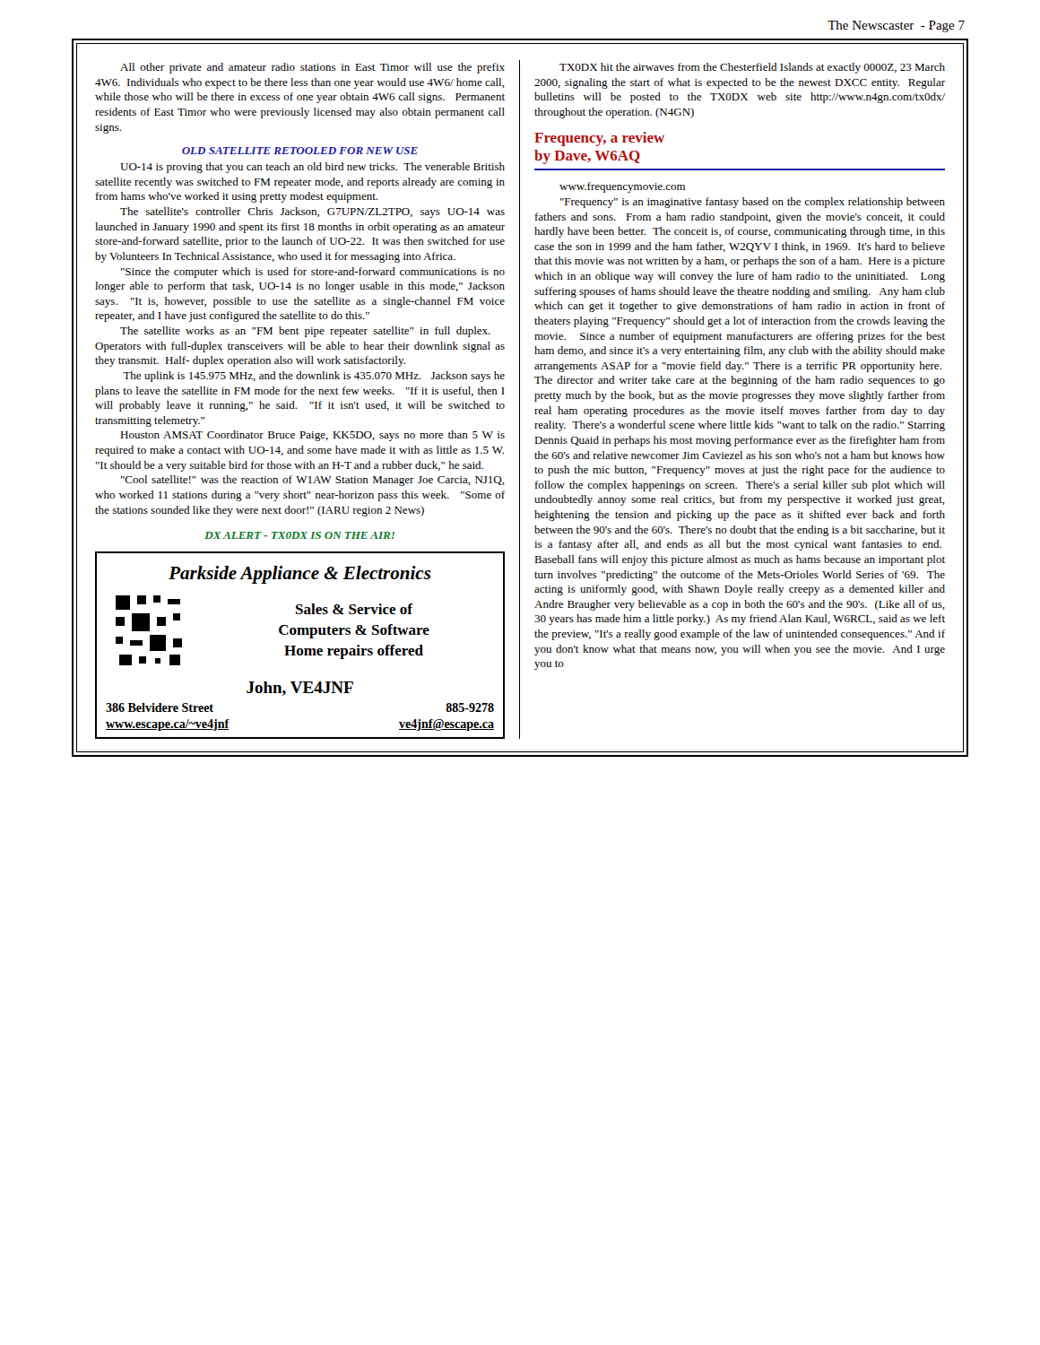The Newscaster - Page 7
All other private and amateur radio stations in East Timor will use the prefix 4W6. Individuals who expect to be there less than one year would use 4W6/ home call, while those who will be there in excess of one year obtain 4W6 call signs. Permanent residents of East Timor who were previously licensed may also obtain permanent call signs.
OLD SATELLITE RETOOLED FOR NEW USE
UO-14 is proving that you can teach an old bird new tricks. The venerable British satellite recently was switched to FM repeater mode, and reports already are coming in from hams who've worked it using pretty modest equipment.
The satellite's controller Chris Jackson, G7UPN/ZL2TPO, says UO-14 was launched in January 1990 and spent its first 18 months in orbit operating as an amateur store-and-forward satellite, prior to the launch of UO-22. It was then switched for use by Volunteers In Technical Assistance, who used it for messaging into Africa.
"Since the computer which is used for store-and-forward communications is no longer able to perform that task, UO-14 is no longer usable in this mode," Jackson says. "It is, however, possible to use the satellite as a single-channel FM voice repeater, and I have just configured the satellite to do this."
The satellite works as an "FM bent pipe repeater satellite" in full duplex. Operators with full-duplex transceivers will be able to hear their downlink signal as they transmit. Half- duplex operation also will work satisfactorily.
The uplink is 145.975 MHz, and the downlink is 435.070 MHz. Jackson says he plans to leave the satellite in FM mode for the next few weeks. "If it is useful, then I will probably leave it running," he said. "If it isn't used, it will be switched to transmitting telemetry."
Houston AMSAT Coordinator Bruce Paige, KK5DO, says no more than 5 W is required to make a contact with UO-14, and some have made it with as little as 1.5 W. "It should be a very suitable bird for those with an H-T and a rubber duck," he said.
"Cool satellite!" was the reaction of W1AW Station Manager Joe Carcia, NJ1Q, who worked 11 stations during a "very short" near-horizon pass this week. "Some of the stations sounded like they were next door!" (IARU region 2 News)
DX ALERT - TX0DX IS ON THE AIR!
Parkside Appliance & Electronics
Sales & Service of
Computers & Software
Home repairs offered
John, VE4JNF
386 Belvidere Street 885-9278
www.escape.ca/~ve4jnf ve4jnf@escape.ca
TX0DX hit the airwaves from the Chesterfield Islands at exactly 0000Z, 23 March 2000, signaling the start of what is expected to be the newest DXCC entity. Regular bulletins will be posted to the TX0DX web site http://www.n4gn.com/tx0dx/ throughout the operation. (N4GN)
Frequency, a review
by Dave, W6AQ
www.frequencymovie.com
"Frequency" is an imaginative fantasy based on the complex relationship between fathers and sons. From a ham radio standpoint, given the movie's conceit, it could hardly have been better. The conceit is, of course, communicating through time, in this case the son in 1999 and the ham father, W2QYV I think, in 1969. It's hard to believe that this movie was not written by a ham, or perhaps the son of a ham. Here is a picture which in an oblique way will convey the lure of ham radio to the uninitiated. Long suffering spouses of hams should leave the theatre nodding and smiling. Any ham club which can get it together to give demonstrations of ham radio in action in front of theaters playing "Frequency" should get a lot of interaction from the crowds leaving the movie. Since a number of equipment manufacturers are offering prizes for the best ham demo, and since it's a very entertaining film, any club with the ability should make arrangements ASAP for a "movie field day." There is a terrific PR opportunity here. The director and writer take care at the beginning of the ham radio sequences to go pretty much by the book, but as the movie progresses they move slightly farther from real ham operating procedures as the movie itself moves farther from day to day reality. There's a wonderful scene where little kids "want to talk on the radio." Starring Dennis Quaid in perhaps his most moving performance ever as the firefighter ham from the 60's and relative newcomer Jim Caviezel as his son who's not a ham but knows how to push the mic button, "Frequency" moves at just the right pace for the audience to follow the complex happenings on screen. There's a serial killer sub plot which will undoubtedly annoy some real critics, but from my perspective it worked just great, heightening the tension and picking up the pace as it shifted ever back and forth between the 90's and the 60's. There's no doubt that the ending is a bit saccharine, but it is a fantasy after all, and ends as all but the most cynical want fantasies to end. Baseball fans will enjoy this picture almost as much as hams because an important plot turn involves "predicting" the outcome of the Mets-Orioles World Series of '69. The acting is uniformly good, with Shawn Doyle really creepy as a demented killer and Andre Braugher very believable as a cop in both the 60's and the 90's. (Like all of us, 30 years has made him a little porky.) As my friend Alan Kaul, W6RCL, said as we left the preview, "It's a really good example of the law of unintended consequences." And if you don't know what that means now, you will when you see the movie. And I urge you to